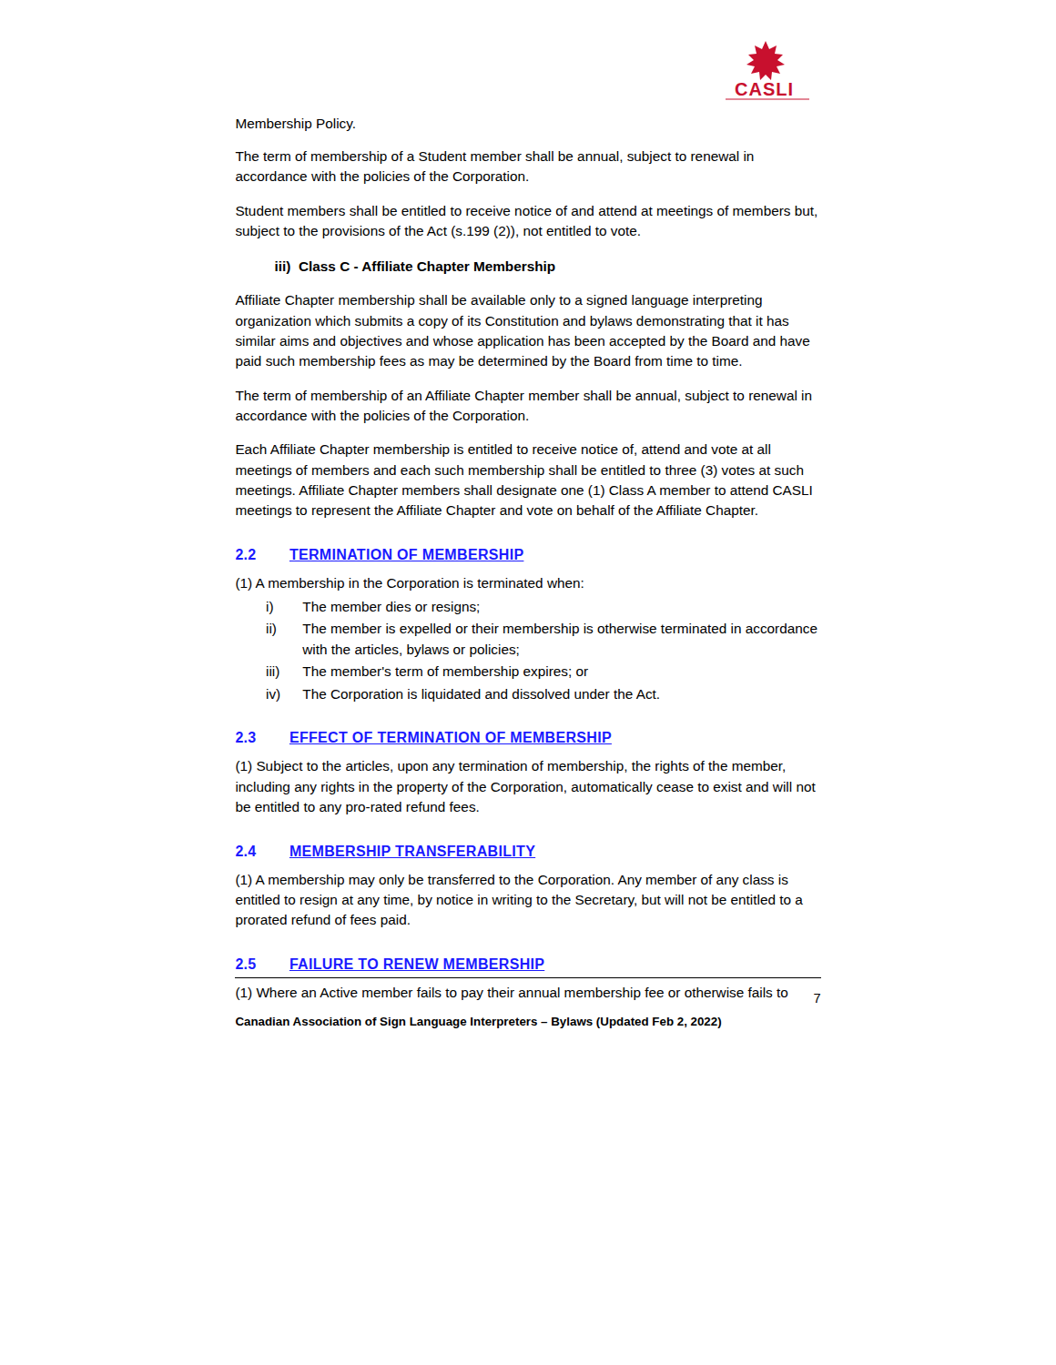CASLI
Membership Policy.
The term of membership of a Student member shall be annual, subject to renewal in accordance with the policies of the Corporation.
Student members shall be entitled to receive notice of and attend at meetings of members but, subject to the provisions of the Act (s.199 (2)), not entitled to vote.
iii) Class C - Affiliate Chapter Membership
Affiliate Chapter membership shall be available only to a signed language interpreting organization which submits a copy of its Constitution and bylaws demonstrating that it has similar aims and objectives and whose application has been accepted by the Board and have paid such membership fees as may be determined by the Board from time to time.
The term of membership of an Affiliate Chapter member shall be annual, subject to renewal in accordance with the policies of the Corporation.
Each Affiliate Chapter membership is entitled to receive notice of, attend and vote at all meetings of members and each such membership shall be entitled to three (3) votes at such meetings. Affiliate Chapter members shall designate one (1) Class A member to attend CASLI meetings to represent the Affiliate Chapter and vote on behalf of the Affiliate Chapter.
2.2 TERMINATION OF MEMBERSHIP
(1) A membership in the Corporation is terminated when:
i) The member dies or resigns;
ii) The member is expelled or their membership is otherwise terminated in accordance with the articles, bylaws or policies;
iii) The member's term of membership expires; or
iv) The Corporation is liquidated and dissolved under the Act.
2.3 EFFECT OF TERMINATION OF MEMBERSHIP
(1) Subject to the articles, upon any termination of membership, the rights of the member, including any rights in the property of the Corporation, automatically cease to exist and will not be entitled to any pro-rated refund fees.
2.4 MEMBERSHIP TRANSFERABILITY
(1) A membership may only be transferred to the Corporation. Any member of any class is entitled to resign at any time, by notice in writing to the Secretary, but will not be entitled to a prorated refund of fees paid.
2.5 FAILURE TO RENEW MEMBERSHIP
(1) Where an Active member fails to pay their annual membership fee or otherwise fails to
7
Canadian Association of Sign Language Interpreters – Bylaws (Updated Feb 2, 2022)